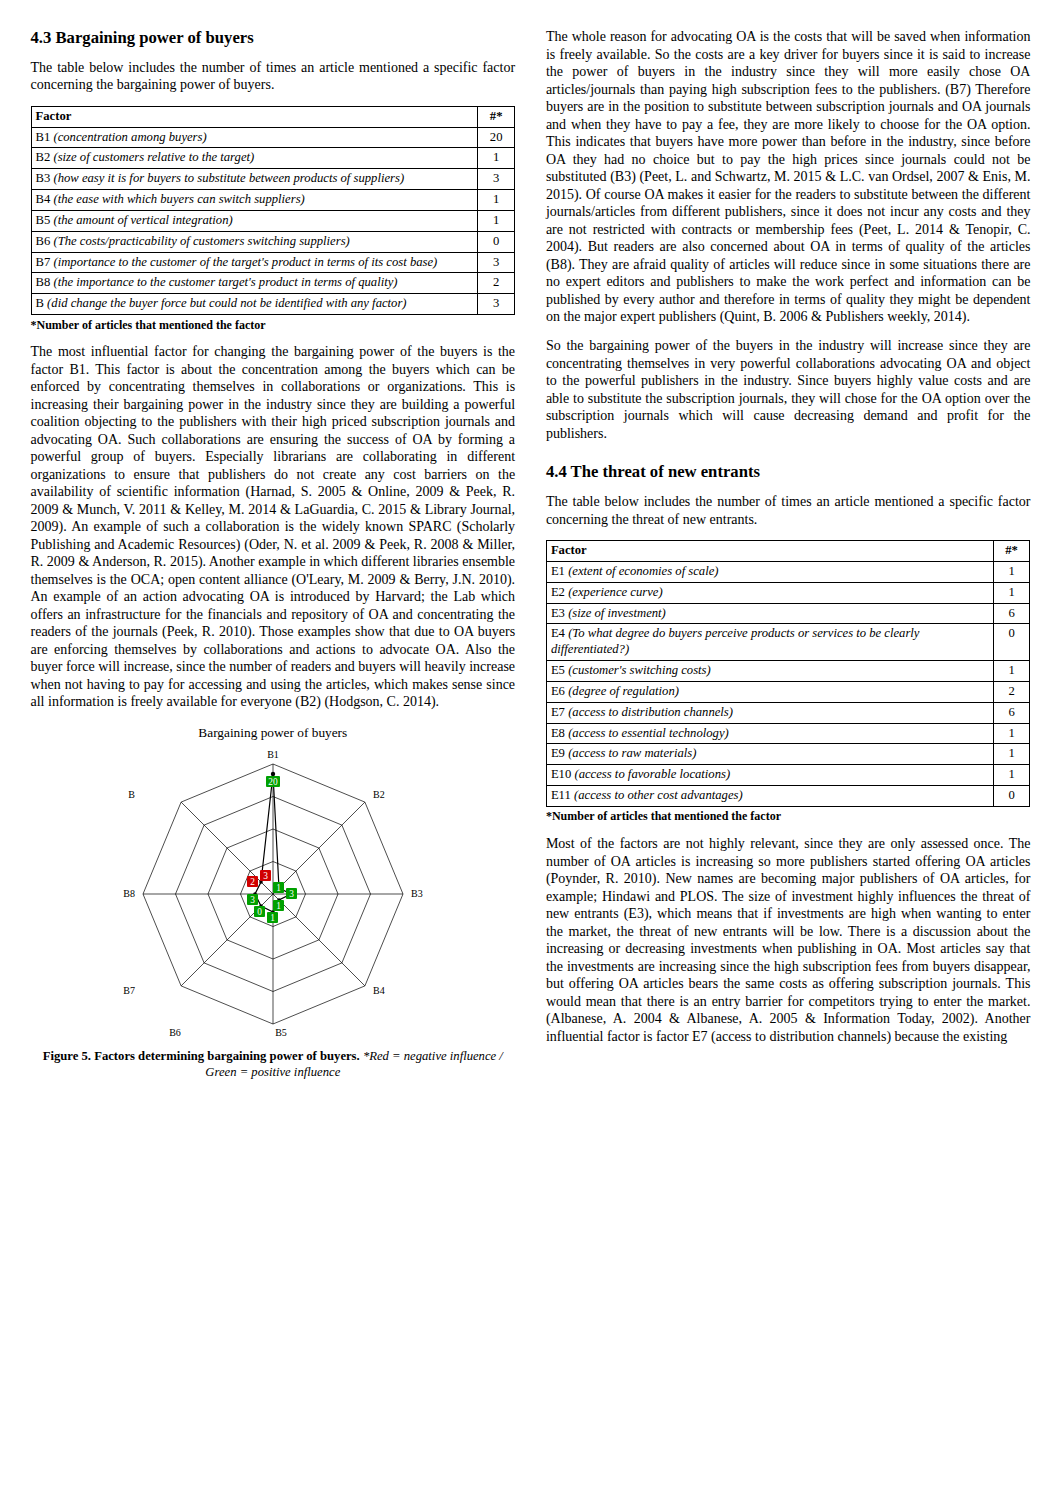4.3 Bargaining power of buyers
The table below includes the number of times an article mentioned a specific factor concerning the bargaining power of buyers.
| Factor | #* |
| --- | --- |
| B1 (concentration among buyers) | 20 |
| B2 (size of customers relative to the target) | 1 |
| B3 (how easy it is for buyers to substitute between products of suppliers) | 3 |
| B4 (the ease with which buyers can switch suppliers) | 1 |
| B5 (the amount of vertical integration) | 1 |
| B6 (The costs/practicability of customers switching suppliers) | 0 |
| B7 (importance to the customer of the target's product in terms of its cost base) | 3 |
| B8 (the importance to the customer target's product in terms of quality) | 2 |
| B (did change the buyer force but could not be identified with any factor) | 3 |
*Number of articles that mentioned the factor
The most influential factor for changing the bargaining power of the buyers is the factor B1. This factor is about the concentration among the buyers which can be enforced by concentrating themselves in collaborations or organizations. This is increasing their bargaining power in the industry since they are building a powerful coalition objecting to the publishers with their high priced subscription journals and advocating OA. Such collaborations are ensuring the success of OA by forming a powerful group of buyers. Especially librarians are collaborating in different organizations to ensure that publishers do not create any cost barriers on the availability of scientific information (Harnad, S. 2005 & Online, 2009 & Peek, R. 2009 & Munch, V. 2011 & Kelley, M. 2014 & LaGuardia, C. 2015 & Library Journal, 2009). An example of such a collaboration is the widely known SPARC (Scholarly Publishing and Academic Resources) (Oder, N. et al. 2009 & Peek, R. 2008 & Miller, R. 2009 & Anderson, R. 2015). Another example in which different libraries ensemble themselves is the OCA; open content alliance (O'Leary, M. 2009 & Berry, J.N. 2010). An example of an action advocating OA is introduced by Harvard; the Lab which offers an infrastructure for the financials and repository of OA and concentrating the readers of the journals (Peek, R. 2010). Those examples show that due to OA buyers are enforcing themselves by collaborations and actions to advocate OA. Also the buyer force will increase, since the number of readers and buyers will heavily increase when not having to pay for accessing and using the articles, which makes sense since all information is freely available for everyone (B2) (Hodgson, C. 2014).
Bargaining power of buyers
20 1 3 1 1 0 3 2 3 B1 B2 B3 B4 B5 B6 B7 B8 B
Figure 5. Factors determining bargaining power of buyers. *Red = negative influence / Green = positive influence
The whole reason for advocating OA is the costs that will be saved when information is freely available. So the costs are a key driver for buyers since it is said to increase the power of buyers in the industry since they will more easily chose OA articles/journals than paying high subscription fees to the publishers. (B7) Therefore buyers are in the position to substitute between subscription journals and OA journals and when they have to pay a fee, they are more likely to choose for the OA option. This indicates that buyers have more power than before in the industry, since before OA they had no choice but to pay the high prices since journals could not be substituted (B3) (Peet, L. and Schwartz, M. 2015 & L.C. van Ordsel, 2007 & Enis, M. 2015). Of course OA makes it easier for the readers to substitute between the different journals/articles from different publishers, since it does not incur any costs and they are not restricted with contracts or membership fees (Peet, L. 2014 & Tenopir, C. 2004). But readers are also concerned about OA in terms of quality of the articles (B8). They are afraid quality of articles will reduce since in some situations there are no expert editors and publishers to make the work perfect and information can be published by every author and therefore in terms of quality they might be dependent on the major expert publishers (Quint, B. 2006 & Publishers weekly, 2014).
So the bargaining power of the buyers in the industry will increase since they are concentrating themselves in very powerful collaborations advocating OA and object to the powerful publishers in the industry. Since buyers highly value costs and are able to substitute the subscription journals, they will chose for the OA option over the subscription journals which will cause decreasing demand and profit for the publishers.
4.4 The threat of new entrants
The table below includes the number of times an article mentioned a specific factor concerning the threat of new entrants.
| Factor | #* |
| --- | --- |
| E1 (extent of economies of scale) | 1 |
| E2 (experience curve) | 1 |
| E3 (size of investment) | 6 |
| E4 (To what degree do buyers perceive products or services to be clearly differentiated?) | 0 |
| E5 (customer's switching costs) | 1 |
| E6 (degree of regulation) | 2 |
| E7 (access to distribution channels) | 6 |
| E8 (access to essential technology) | 1 |
| E9 (access to raw materials) | 1 |
| E10 (access to favorable locations) | 1 |
| E11 (access to other cost advantages) | 0 |
*Number of articles that mentioned the factor
Most of the factors are not highly relevant, since they are only assessed once. The number of OA articles is increasing so more publishers started offering OA articles (Poynder, R. 2010). New names are becoming major publishers of OA articles, for example; Hindawi and PLOS. The size of investment highly influences the threat of new entrants (E3), which means that if investments are high when wanting to enter the market, the threat of new entrants will be low. There is a discussion about the increasing or decreasing investments when publishing in OA. Most articles say that the investments are increasing since the high subscription fees from buyers disappear, but offering OA articles bears the same costs as offering subscription journals. This would mean that there is an entry barrier for competitors trying to enter the market. (Albanese, A. 2004 & Albanese, A. 2005 & Information Today, 2002). Another influential factor is factor E7 (access to distribution channels) because the existing